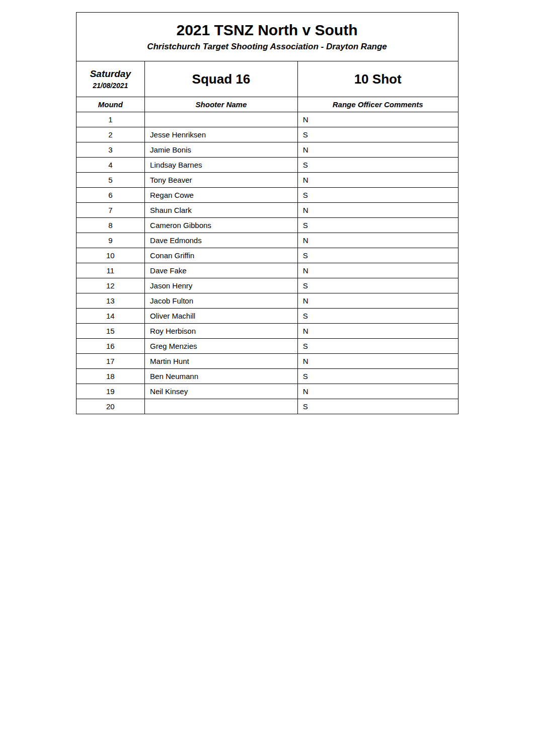| 2021 TSNZ North v South |
| Christchurch Target Shooting Association - Drayton Range |
| Saturday | Squad 16 | 10 Shot |
| 21/08/2021 |
| Mound | Shooter Name | Range Officer Comments |
| 1 | | N |
| 2 | Jesse Henriksen | S |
| 3 | Jamie Bonis | N |
| 4 | Lindsay Barnes | S |
| 5 | Tony Beaver | N |
| 6 | Regan Cowe | S |
| 7 | Shaun Clark | N |
| 8 | Cameron Gibbons | S |
| 9 | Dave Edmonds | N |
| 10 | Conan Griffin | S |
| 11 | Dave Fake | N |
| 12 | Jason Henry | S |
| 13 | Jacob Fulton | N |
| 14 | Oliver Machill | S |
| 15 | Roy Herbison | N |
| 16 | Greg Menzies | S |
| 17 | Martin Hunt | N |
| 18 | Ben Neumann | S |
| 19 | Neil Kinsey | N |
| 20 | | S |